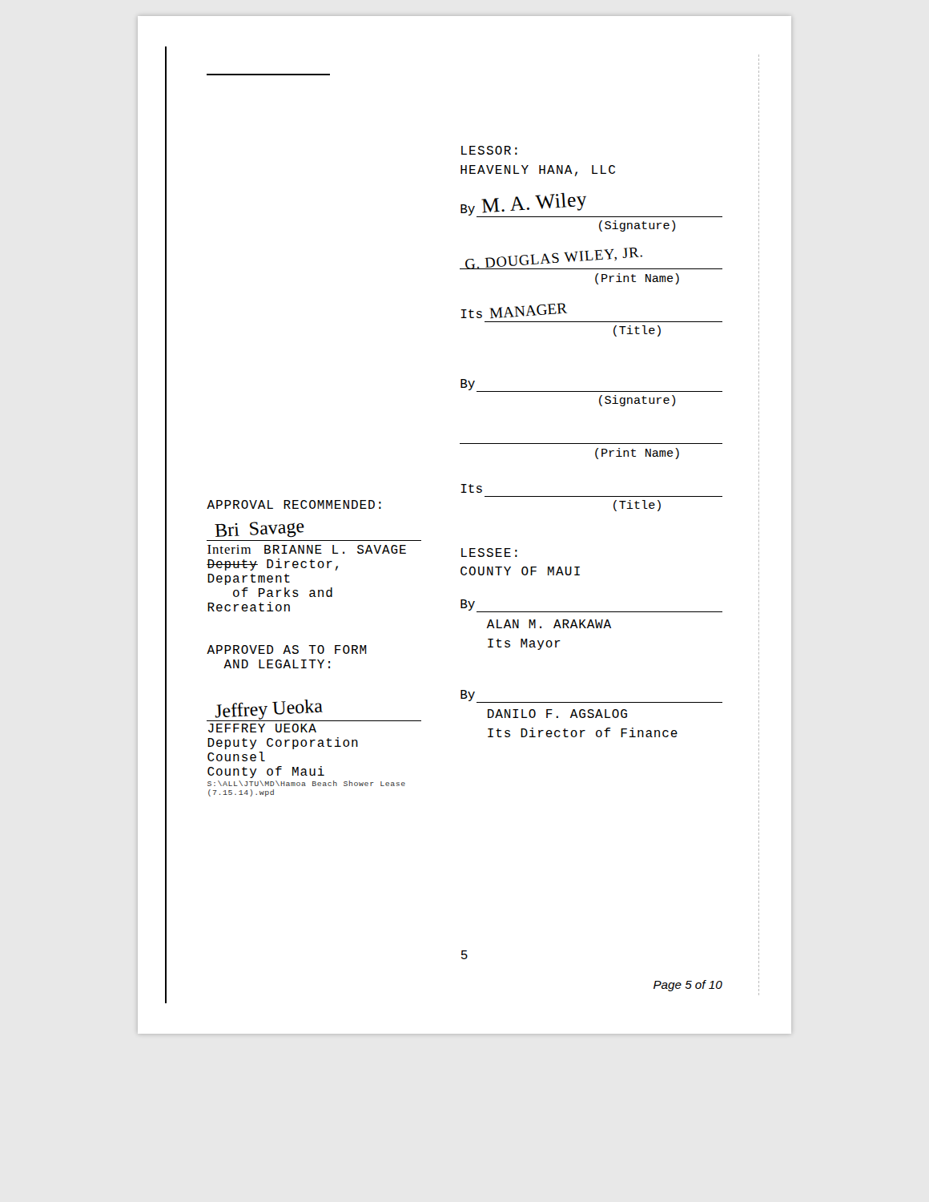APPROVAL RECOMMENDED:
Bri Savage
Interim BRIANNE L. SAVAGE
Deputy Director, Department
of Parks and Recreation
APPROVED AS TO FORM
AND LEGALITY:
Jeffrey Ueoka
JEFFREY UEOKA
Deputy Corporation Counsel
County of Maui
S:\ALL\JTU\MD\Hamoa Beach Shower Lease (7.15.14).wpd
LESSOR:
HEAVENLY HANA, LLC
By M. A. Wiley
(Signature)
G. DOUGLAS WILEY, JR.
(Print Name)
Its MANAGER
(Title)
By
(Signature)
(Print Name)
Its
(Title)
LESSEE:
COUNTY OF MAUI
By
ALAN M. ARAKAWA
Its Mayor
By
DANILO F. AGSALOG
Its Director of Finance
5
Page 5 of 10